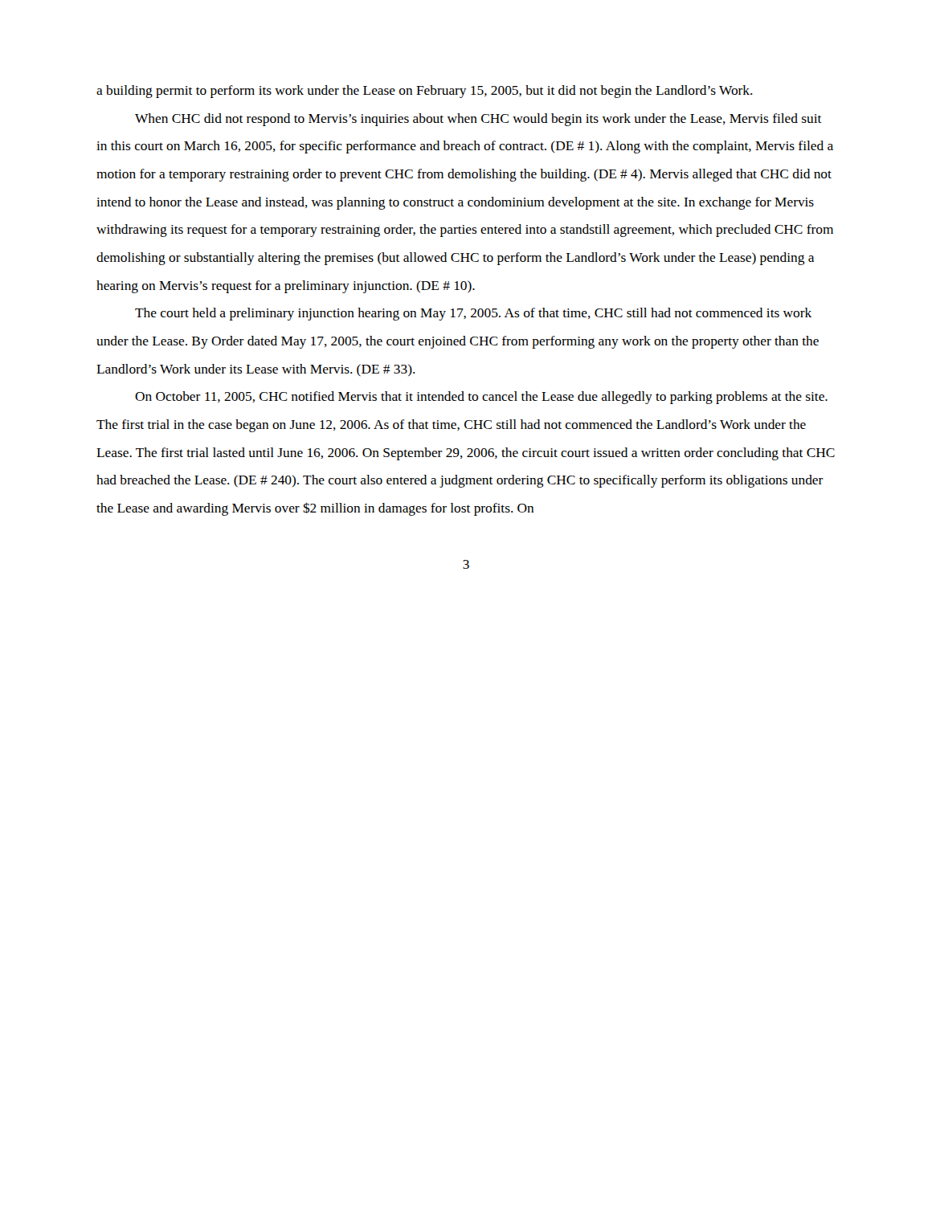a building permit to perform its work under the Lease on February 15, 2005, but it did not begin the Landlord’s Work.
When CHC did not respond to Mervis’s inquiries about when CHC would begin its work under the Lease, Mervis filed suit in this court on March 16, 2005, for specific performance and breach of contract. (DE # 1). Along with the complaint, Mervis filed a motion for a temporary restraining order to prevent CHC from demolishing the building. (DE # 4). Mervis alleged that CHC did not intend to honor the Lease and instead, was planning to construct a condominium development at the site. In exchange for Mervis withdrawing its request for a temporary restraining order, the parties entered into a standstill agreement, which precluded CHC from demolishing or substantially altering the premises (but allowed CHC to perform the Landlord’s Work under the Lease) pending a hearing on Mervis’s request for a preliminary injunction. (DE # 10).
The court held a preliminary injunction hearing on May 17, 2005. As of that time, CHC still had not commenced its work under the Lease. By Order dated May 17, 2005, the court enjoined CHC from performing any work on the property other than the Landlord’s Work under its Lease with Mervis. (DE # 33).
On October 11, 2005, CHC notified Mervis that it intended to cancel the Lease due allegedly to parking problems at the site. The first trial in the case began on June 12, 2006. As of that time, CHC still had not commenced the Landlord’s Work under the Lease. The first trial lasted until June 16, 2006. On September 29, 2006, the circuit court issued a written order concluding that CHC had breached the Lease. (DE # 240). The court also entered a judgment ordering CHC to specifically perform its obligations under the Lease and awarding Mervis over $2 million in damages for lost profits. On
3